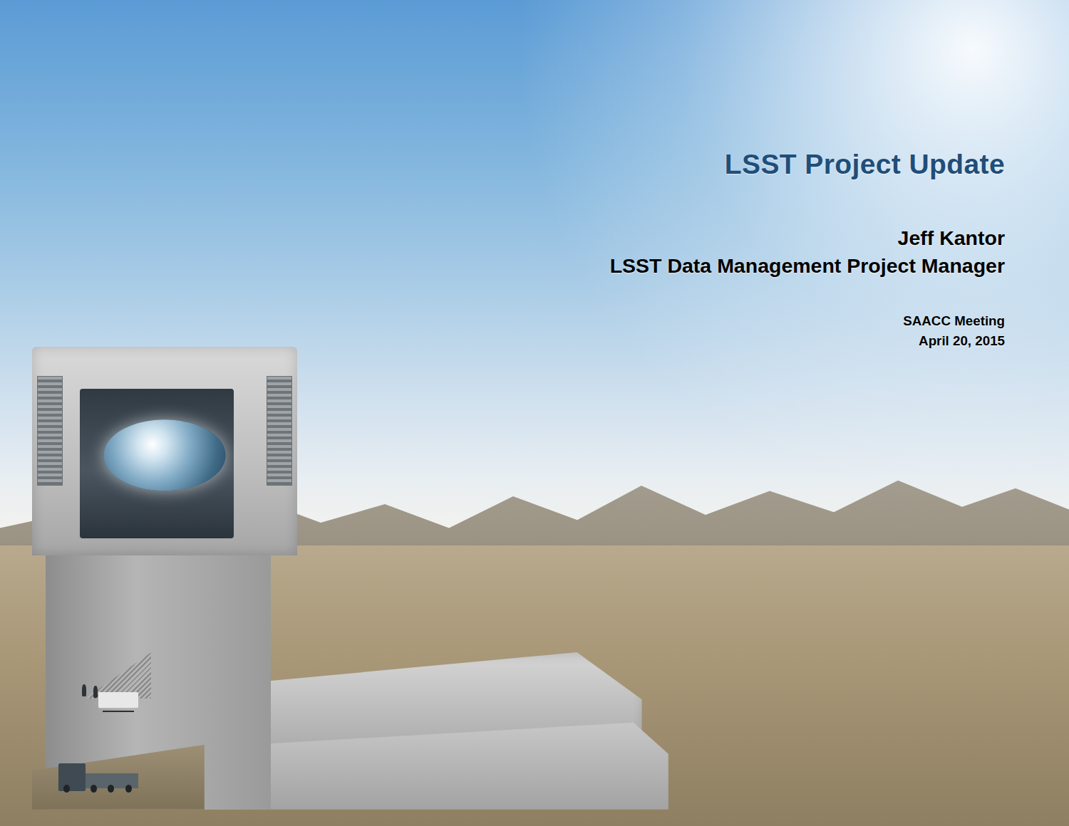LSST Project Update
Jeff Kantor LSST Data Management Project Manager
SAACC Meeting April 20, 2015